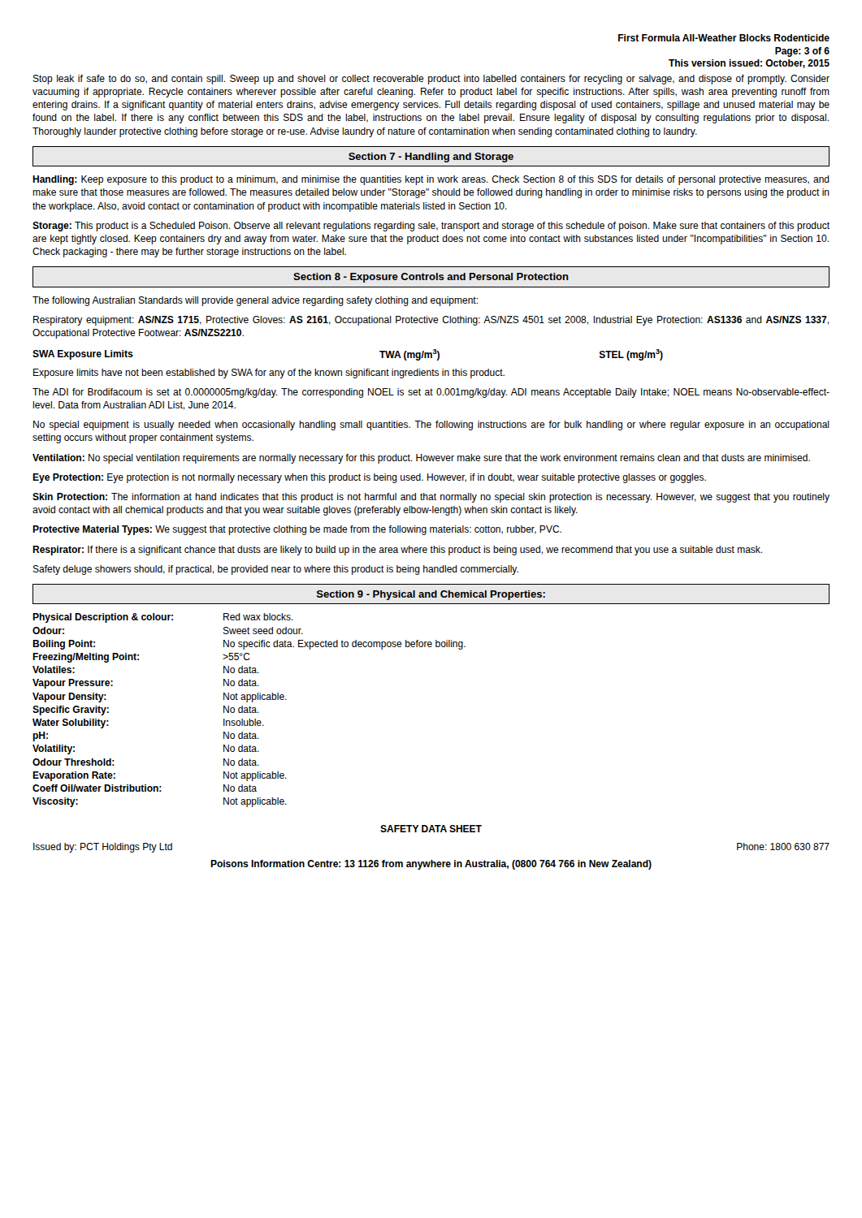First Formula All-Weather Blocks Rodenticide
Page: 3 of 6
This version issued: October, 2015
Stop leak if safe to do so, and contain spill. Sweep up and shovel or collect recoverable product into labelled containers for recycling or salvage, and dispose of promptly. Consider vacuuming if appropriate. Recycle containers wherever possible after careful cleaning. Refer to product label for specific instructions. After spills, wash area preventing runoff from entering drains. If a significant quantity of material enters drains, advise emergency services. Full details regarding disposal of used containers, spillage and unused material may be found on the label. If there is any conflict between this SDS and the label, instructions on the label prevail. Ensure legality of disposal by consulting regulations prior to disposal. Thoroughly launder protective clothing before storage or re-use. Advise laundry of nature of contamination when sending contaminated clothing to laundry.
Section 7 - Handling and Storage
Handling: Keep exposure to this product to a minimum, and minimise the quantities kept in work areas. Check Section 8 of this SDS for details of personal protective measures, and make sure that those measures are followed. The measures detailed below under "Storage" should be followed during handling in order to minimise risks to persons using the product in the workplace. Also, avoid contact or contamination of product with incompatible materials listed in Section 10.
Storage: This product is a Scheduled Poison. Observe all relevant regulations regarding sale, transport and storage of this schedule of poison. Make sure that containers of this product are kept tightly closed. Keep containers dry and away from water. Make sure that the product does not come into contact with substances listed under "Incompatibilities" in Section 10. Check packaging - there may be further storage instructions on the label.
Section 8 - Exposure Controls and Personal Protection
The following Australian Standards will provide general advice regarding safety clothing and equipment:
Respiratory equipment: AS/NZS 1715, Protective Gloves: AS 2161, Occupational Protective Clothing: AS/NZS 4501 set 2008, Industrial Eye Protection: AS1336 and AS/NZS 1337, Occupational Protective Footwear: AS/NZS2210.
| SWA Exposure Limits | TWA (mg/m 3 ) | STEL (mg/m 3 ) |
Exposure limits have not been established by SWA for any of the known significant ingredients in this product.
The ADI for Brodifacoum is set at 0.0000005mg/kg/day. The corresponding NOEL is set at 0.001mg/kg/day. ADI means Acceptable Daily Intake; NOEL means No-observable-effect-level. Data from Australian ADI List, June 2014.
No special equipment is usually needed when occasionally handling small quantities. The following instructions are for bulk handling or where regular exposure in an occupational setting occurs without proper containment systems.
Ventilation: No special ventilation requirements are normally necessary for this product. However make sure that the work environment remains clean and that dusts are minimised.
Eye Protection: Eye protection is not normally necessary when this product is being used. However, if in doubt, wear suitable protective glasses or goggles.
Skin Protection: The information at hand indicates that this product is not harmful and that normally no special skin protection is necessary. However, we suggest that you routinely avoid contact with all chemical products and that you wear suitable gloves (preferably elbow-length) when skin contact is likely.
Protective Material Types: We suggest that protective clothing be made from the following materials: cotton, rubber, PVC.
Respirator: If there is a significant chance that dusts are likely to build up in the area where this product is being used, we recommend that you use a suitable dust mask.
Safety deluge showers should, if practical, be provided near to where this product is being handled commercially.
Section 9 - Physical and Chemical Properties:
| Physical Description & colour: | Red wax blocks. |
| Odour: | Sweet seed odour. |
| Boiling Point: | No specific data. Expected to decompose before boiling. |
| Freezing/Melting Point: | >55°C |
| Volatiles: | No data. |
| Vapour Pressure: | No data. |
| Vapour Density: | Not applicable. |
| Specific Gravity: | No data. |
| Water Solubility: | Insoluble. |
| pH: | No data. |
| Volatility: | No data. |
| Odour Threshold: | No data. |
| Evaporation Rate: | Not applicable. |
| Coeff Oil/water Distribution: | No data |
| Viscosity: | Not applicable. |
SAFETY DATA SHEET
Issued by: PCT Holdings Pty Ltd Phone: 1800 630 877
Poisons Information Centre: 13 1126 from anywhere in Australia, (0800 764 766 in New Zealand)